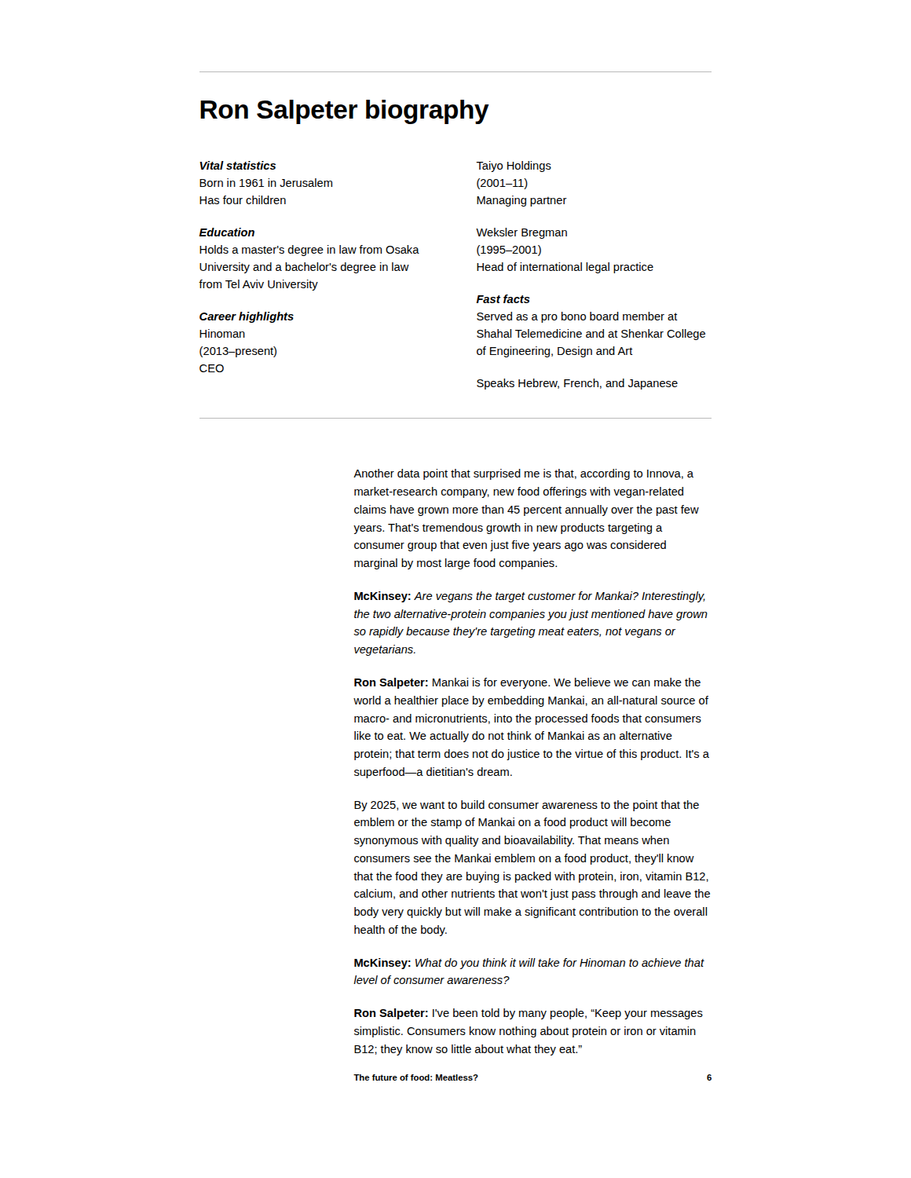Ron Salpeter biography
Vital statistics
Born in 1961 in Jerusalem
Has four children
Education
Holds a master's degree in law from Osaka University and a bachelor's degree in law from Tel Aviv University
Career highlights
Hinoman
(2013–present)
CEO
Taiyo Holdings
(2001–11)
Managing partner
Weksler Bregman
(1995–2001)
Head of international legal practice
Fast facts
Served as a pro bono board member at Shahal Telemedicine and at Shenkar College of Engineering, Design and Art
Speaks Hebrew, French, and Japanese
Another data point that surprised me is that, according to Innova, a market-research company, new food offerings with vegan-related claims have grown more than 45 percent annually over the past few years. That's tremendous growth in new products targeting a consumer group that even just five years ago was considered marginal by most large food companies.
McKinsey: Are vegans the target customer for Mankai? Interestingly, the two alternative-protein companies you just mentioned have grown so rapidly because they're targeting meat eaters, not vegans or vegetarians.
Ron Salpeter: Mankai is for everyone. We believe we can make the world a healthier place by embedding Mankai, an all-natural source of macro- and micronutrients, into the processed foods that consumers like to eat. We actually do not think of Mankai as an alternative protein; that term does not do justice to the virtue of this product. It's a superfood—a dietitian's dream.
By 2025, we want to build consumer awareness to the point that the emblem or the stamp of Mankai on a food product will become synonymous with quality and bioavailability. That means when consumers see the Mankai emblem on a food product, they'll know that the food they are buying is packed with protein, iron, vitamin B12, calcium, and other nutrients that won't just pass through and leave the body very quickly but will make a significant contribution to the overall health of the body.
McKinsey: What do you think it will take for Hinoman to achieve that level of consumer awareness?
Ron Salpeter: I've been told by many people, “Keep your messages simplistic. Consumers know nothing about protein or iron or vitamin B12; they know so little about what they eat.”
The future of food: Meatless? 6